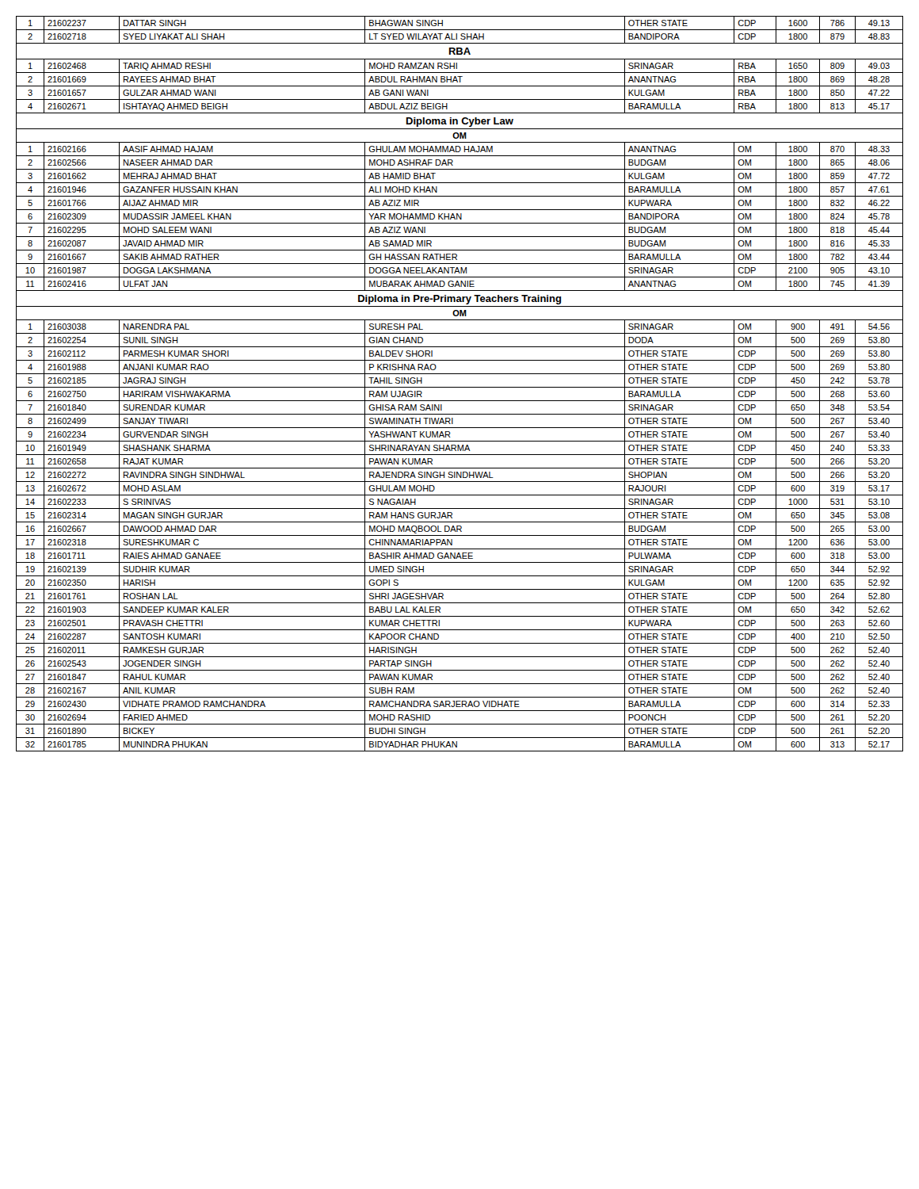| 1 | 21602237 | DATTAR SINGH | BHAGWAN SINGH | OTHER STATE | CDP | 1600 | 786 | 49.13 |
| 2 | 21602718 | SYED LIYAKAT ALI SHAH | LT SYED WILAYAT ALI SHAH | BANDIPORA | CDP | 1800 | 879 | 48.83 |
| RBA |
| 1 | 21602468 | TARIQ AHMAD RESHI | MOHD RAMZAN RSHI | SRINAGAR | RBA | 1650 | 809 | 49.03 |
| 2 | 21601669 | RAYEES AHMAD BHAT | ABDUL RAHMAN BHAT | ANANTNAG | RBA | 1800 | 869 | 48.28 |
| 3 | 21601657 | GULZAR AHMAD WANI | AB GANI WANI | KULGAM | RBA | 1800 | 850 | 47.22 |
| 4 | 21602671 | ISHTAYAQ AHMED BEIGH | ABDUL AZIZ BEIGH | BARAMULLA | RBA | 1800 | 813 | 45.17 |
| Diploma in Cyber Law |
| OM |
| 1 | 21602166 | AASIF AHMAD HAJAM | GHULAM MOHAMMAD HAJAM | ANANTNAG | OM | 1800 | 870 | 48.33 |
| 2 | 21602566 | NASEER AHMAD DAR | MOHD ASHRAF DAR | BUDGAM | OM | 1800 | 865 | 48.06 |
| 3 | 21601662 | MEHRAJ AHMAD BHAT | AB HAMID BHAT | KULGAM | OM | 1800 | 859 | 47.72 |
| 4 | 21601946 | GAZANFER HUSSAIN KHAN | ALI MOHD KHAN | BARAMULLA | OM | 1800 | 857 | 47.61 |
| 5 | 21601766 | AIJAZ AHMAD MIR | AB AZIZ MIR | KUPWARA | OM | 1800 | 832 | 46.22 |
| 6 | 21602309 | MUDASSIR JAMEEL KHAN | YAR MOHAMMD KHAN | BANDIPORA | OM | 1800 | 824 | 45.78 |
| 7 | 21602295 | MOHD SALEEM WANI | AB AZIZ WANI | BUDGAM | OM | 1800 | 818 | 45.44 |
| 8 | 21602087 | JAVAID AHMAD MIR | AB SAMAD MIR | BUDGAM | OM | 1800 | 816 | 45.33 |
| 9 | 21601667 | SAKIB AHMAD RATHER | GH HASSAN RATHER | BARAMULLA | OM | 1800 | 782 | 43.44 |
| 10 | 21601987 | DOGGA LAKSHMANA | DOGGA NEELAKANTAM | SRINAGAR | CDP | 2100 | 905 | 43.10 |
| 11 | 21602416 | ULFAT JAN | MUBARAK AHMAD GANIE | ANANTNAG | OM | 1800 | 745 | 41.39 |
| Diploma in Pre-Primary Teachers Training |
| OM |
| 1 | 21603038 | NARENDRA PAL | SURESH PAL | SRINAGAR | OM | 900 | 491 | 54.56 |
| 2 | 21602254 | SUNIL SINGH | GIAN CHAND | DODA | OM | 500 | 269 | 53.80 |
| 3 | 21602112 | PARMESH KUMAR SHORI | BALDEV SHORI | OTHER STATE | CDP | 500 | 269 | 53.80 |
| 4 | 21601988 | ANJANI KUMAR RAO | P KRISHNA RAO | OTHER STATE | CDP | 500 | 269 | 53.80 |
| 5 | 21602185 | JAGRAJ SINGH | TAHIL SINGH | OTHER STATE | CDP | 450 | 242 | 53.78 |
| 6 | 21602750 | HARIRAM VISHWAKARMA | RAM UJAGIR | BARAMULLA | CDP | 500 | 268 | 53.60 |
| 7 | 21601840 | SURENDAR KUMAR | GHISA RAM SAINI | SRINAGAR | CDP | 650 | 348 | 53.54 |
| 8 | 21602499 | SANJAY TIWARI | SWAMINATH TIWARI | OTHER STATE | OM | 500 | 267 | 53.40 |
| 9 | 21602234 | GURVENDAR SINGH | YASHWANT KUMAR | OTHER STATE | OM | 500 | 267 | 53.40 |
| 10 | 21601949 | SHASHANK SHARMA | SHRINARAYAN SHARMA | OTHER STATE | CDP | 450 | 240 | 53.33 |
| 11 | 21602658 | RAJAT KUMAR | PAWAN KUMAR | OTHER STATE | CDP | 500 | 266 | 53.20 |
| 12 | 21602272 | RAVINDRA SINGH SINDHWAL | RAJENDRA SINGH SINDHWAL | SHOPIAN | OM | 500 | 266 | 53.20 |
| 13 | 21602672 | MOHD ASLAM | GHULAM MOHD | RAJOURI | CDP | 600 | 319 | 53.17 |
| 14 | 21602233 | S SRINIVAS | S NAGAIAH | SRINAGAR | CDP | 1000 | 531 | 53.10 |
| 15 | 21602314 | MAGAN SINGH GURJAR | RAM HANS GURJAR | OTHER STATE | OM | 650 | 345 | 53.08 |
| 16 | 21602667 | DAWOOD AHMAD DAR | MOHD MAQBOOL DAR | BUDGAM | CDP | 500 | 265 | 53.00 |
| 17 | 21602318 | SURESHKUMAR C | CHINNAMARIAPPAN | OTHER STATE | OM | 1200 | 636 | 53.00 |
| 18 | 21601711 | RAIES AHMAD GANAEE | BASHIR AHMAD GANAEE | PULWAMA | CDP | 600 | 318 | 53.00 |
| 19 | 21602139 | SUDHIR KUMAR | UMED SINGH | SRINAGAR | CDP | 650 | 344 | 52.92 |
| 20 | 21602350 | HARISH | GOPI S | KULGAM | OM | 1200 | 635 | 52.92 |
| 21 | 21601761 | ROSHAN LAL | SHRI JAGESHVAR | OTHER STATE | CDP | 500 | 264 | 52.80 |
| 22 | 21601903 | SANDEEP KUMAR KALER | BABU LAL KALER | OTHER STATE | OM | 650 | 342 | 52.62 |
| 23 | 21602501 | PRAVASH CHETTRI | KUMAR CHETTRI | KUPWARA | CDP | 500 | 263 | 52.60 |
| 24 | 21602287 | SANTOSH KUMARI | KAPOOR CHAND | OTHER STATE | CDP | 400 | 210 | 52.50 |
| 25 | 21602011 | RAMKESH GURJAR | HARISINGH | OTHER STATE | CDP | 500 | 262 | 52.40 |
| 26 | 21602543 | JOGENDER SINGH | PARTAP SINGH | OTHER STATE | CDP | 500 | 262 | 52.40 |
| 27 | 21601847 | RAHUL KUMAR | PAWAN KUMAR | OTHER STATE | CDP | 500 | 262 | 52.40 |
| 28 | 21602167 | ANIL KUMAR | SUBH RAM | OTHER STATE | OM | 500 | 262 | 52.40 |
| 29 | 21602430 | VIDHATE PRAMOD RAMCHANDRA | RAMCHANDRA SARJERAO VIDHATE | BARAMULLA | CDP | 600 | 314 | 52.33 |
| 30 | 21602694 | FARIED AHMED | MOHD RASHID | POONCH | CDP | 500 | 261 | 52.20 |
| 31 | 21601890 | BICKEY | BUDHI SINGH | OTHER STATE | CDP | 500 | 261 | 52.20 |
| 32 | 21601785 | MUNINDRA PHUKAN | BIDYADHAR PHUKAN | BARAMULLA | OM | 600 | 313 | 52.17 |